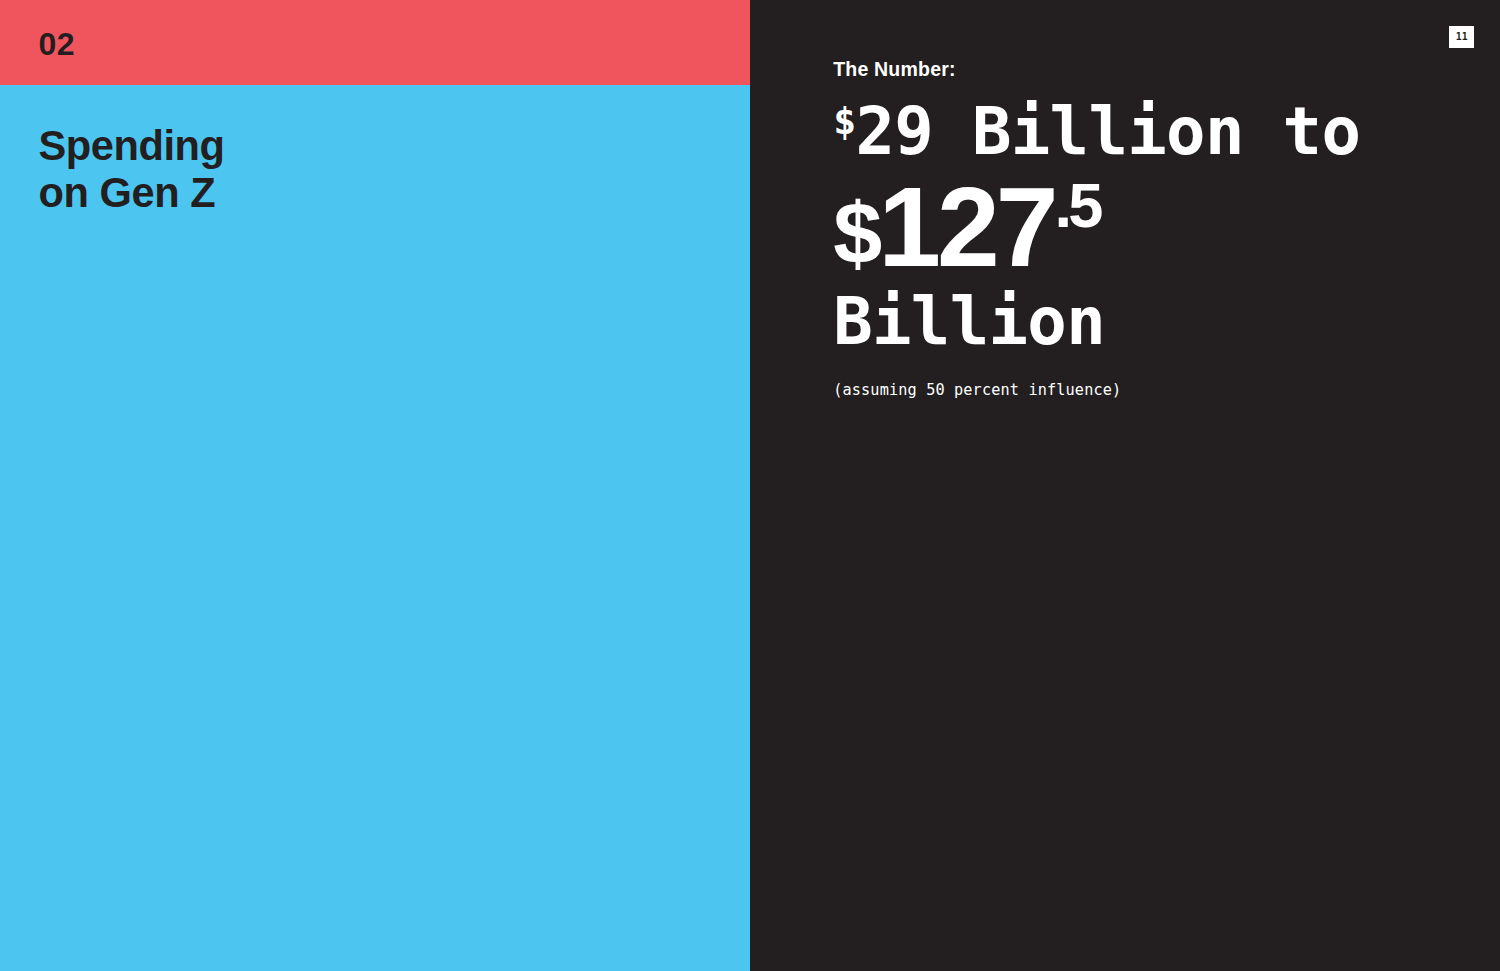02
Spending
on Gen Z
11
The Number:
$29 Billion to $127.5 Billion
(assuming 50 percent influence)